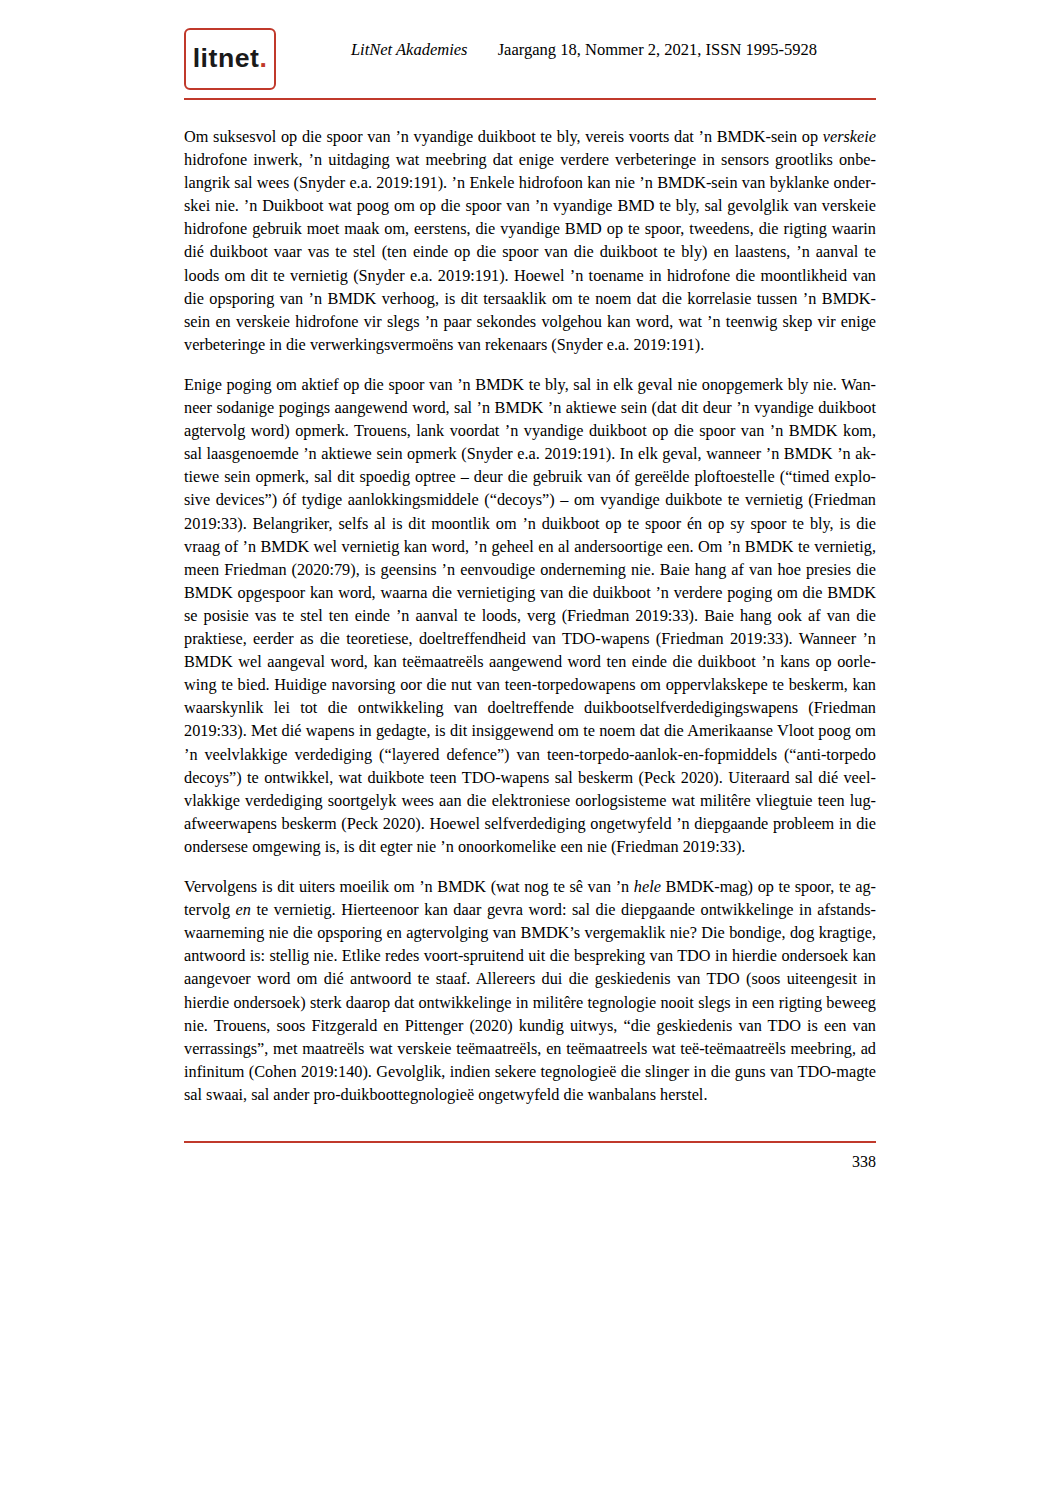litnet.
LitNet Akademies Jaargang 18, Nommer 2, 2021, ISSN 1995-5928
Om suksesvol op die spoor van ’n vyandige duikboot te bly, vereis voorts dat ’n BMDK-sein op verskeie hidrofone inwerk, ’n uitdaging wat meebring dat enige verdere verbeteringe in sensors grootliks onbelangrik sal wees (Snyder e.a. 2019:191). ’n Enkele hidrofoon kan nie ’n BMDK-sein van byklanke onderskei nie. ’n Duikboot wat poog om op die spoor van ’n vyandige BMD te bly, sal gevolglik van verskeie hidrofone gebruik moet maak om, eerstens, die vyandige BMD op te spoor, tweedens, die rigting waarin dié duikboot vaar vas te stel (ten einde op die spoor van die duikboot te bly) en laastens, ’n aanval te loods om dit te vernietig (Snyder e.a. 2019:191). Hoewel ’n toename in hidrofone die moontlikheid van die opsporing van ’n BMDK verhoog, is dit tersaaklik om te noem dat die korrelasie tussen ’n BMDK-sein en verskeie hidrofone vir slegs ’n paar sekondes volgehou kan word, wat ’n teenwig skep vir enige verbeteringe in die verwerkingsvermoëns van rekenaars (Snyder e.a. 2019:191).
Enige poging om aktief op die spoor van ’n BMDK te bly, sal in elk geval nie onopgemerk bly nie. Wanneer sodanige pogings aangewend word, sal ’n BMDK ’n aktiewe sein (dat dit deur ’n vyandige duikboot agtervolg word) opmerk. Trouens, lank voordat ’n vyandige duikboot op die spoor van ’n BMDK kom, sal laasgenoemde ’n aktiewe sein opmerk (Snyder e.a. 2019:191). In elk geval, wanneer ’n BMDK ’n aktiewe sein opmerk, sal dit spoedig optree – deur die gebruik van óf gereëlde ploftoestelle (“timed explosive devices”) óf tydige aanlokkingsmiddele (“decoys”) – om vyandige duikbote te vernietig (Friedman 2019:33). Belangriker, selfs al is dit moontlik om ’n duikboot op te spoor én op sy spoor te bly, is die vraag of ’n BMDK wel vernietig kan word, ’n geheel en al andersoortige een. Om ’n BMDK te vernietig, meen Friedman (2020:79), is geensins ’n eenvoudige onderneming nie. Baie hang af van hoe presies die BMDK opgespoor kan word, waarna die vernietiging van die duikboot ’n verdere poging om die BMDK se posisie vas te stel ten einde ’n aanval te loods, verg (Friedman 2019:33). Baie hang ook af van die praktiese, eerder as die teoretiese, doeltreffendheid van TDO-wapens (Friedman 2019:33). Wanneer ’n BMDK wel aangeval word, kan teëmaatreëls aangewend word ten einde die duikboot ’n kans op oorlewing te bied. Huidige navorsing oor die nut van teen-torpedowapens om oppervlakskepe te beskerm, kan waarskynlik lei tot die ontwikkeling van doeltreffende duikbootselfverdedigingswapens (Friedman 2019:33). Met dié wapens in gedagte, is dit insiggewend om te noem dat die Amerikaanse Vloot poog om ’n veelvlakkige verdediging (“layered defence”) van teen-torpedo-aanlok-en-fopmiddels (“anti-torpedo decoys”) te ontwikkel, wat duikbote teen TDO-wapens sal beskerm (Peck 2020). Uiteraard sal dié veelvlakkige verdediging soortgelyk wees aan die elektroniese oorlogsisteme wat militêre vliegtuie teen lugafweerwapens beskerm (Peck 2020). Hoewel selfverdediging ongetwyfeld ’n diepgaande probleem in die ondersese omgewing is, is dit egter nie ’n onoorkomelike een nie (Friedman 2019:33).
Vervolgens is dit uiters moeilik om ’n BMDK (wat nog te sê van ’n hele BMDK-mag) op te spoor, te agtervolg en te vernietig. Hierteenoor kan daar gevra word: sal die diepgaande ontwikkelinge in afstandswaarneming nie die opsporing en agtervolging van BMDK’s vergemaklik nie? Die bondige, dog kragtige, antwoord is: stellig nie. Etlike redes voort-spruitend uit die bespreking van TDO in hierdie ondersoek kan aangevoer word om dié antwoord te staaf. Allereers dui die geskiedenis van TDO (soos uiteengesit in hierdie ondersoek) sterk daarop dat ontwikkelinge in militêre tegnologie nooit slegs in een rigting beweeg nie. Trouens, soos Fitzgerald en Pittenger (2020) kundig uitwys, “die geskiedenis van TDO is een van verrassings”, met maatreëls wat verskeie teëmaatreëls, en teëmaatreels wat teë-teëmaatreëls meebring, ad infinitum (Cohen 2019:140). Gevolglik, indien sekere tegnologieë die slinger in die guns van TDO-magte sal swaai, sal ander pro-duikboottegnologieë ongetwyfeld die wanbalans herstel.
338